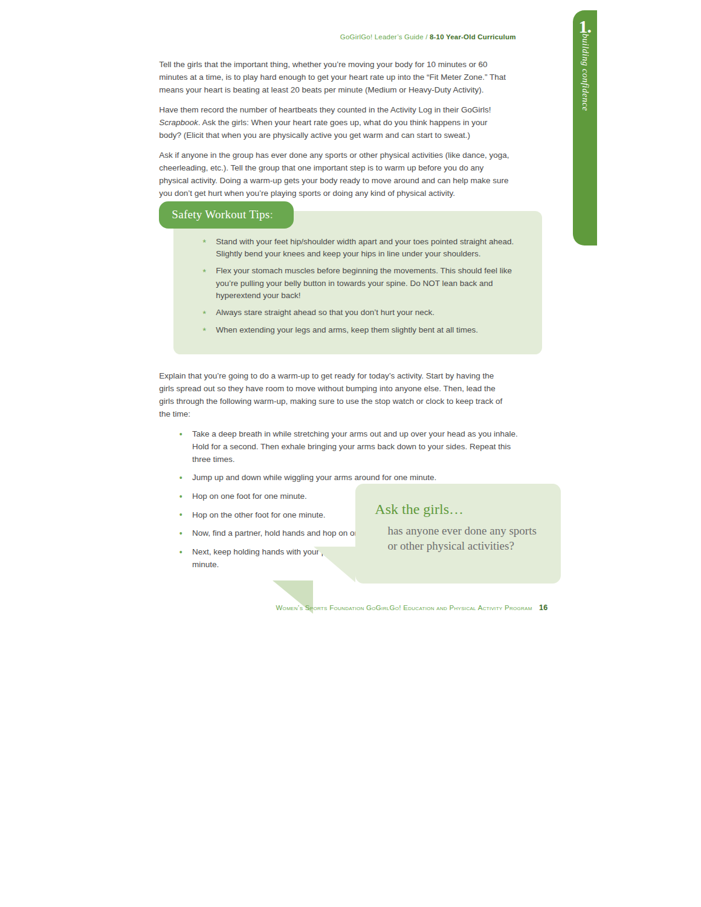1.
building confidence
GoGirlGo! Leader’s Guide / 8-10 Year-Old Curriculum
Tell the girls that the important thing, whether you’re moving your body for 10 minutes or 60 minutes at a time, is to play hard enough to get your heart rate up into the “Fit Meter Zone.” That means your heart is beating at least 20 beats per minute (Medium or Heavy-Duty Activity).
Have them record the number of heartbeats they counted in the Activity Log in their GoGirls! Scrapbook. Ask the girls: When your heart rate goes up, what do you think happens in your body? (Elicit that when you are physically active you get warm and can start to sweat.)
Ask if anyone in the group has ever done any sports or other physical activities (like dance, yoga, cheerleading, etc.). Tell the group that one important step is to warm up before you do any physical activity. Doing a warm-up gets your body ready to move around and can help make sure you don’t get hurt when you’re playing sports or doing any kind of physical activity.
Safety Workout Tips:
Stand with your feet hip/shoulder width apart and your toes pointed straight ahead.
Slightly bend your knees and keep your hips in line under your shoulders.
Flex your stomach muscles before beginning the movements. This should feel like you’re pulling your belly button in towards your spine. Do NOT lean back and hyperextend your back!
Always stare straight ahead so that you don’t hurt your neck.
When extending your legs and arms, keep them slightly bent at all times.
Explain that you’re going to do a warm-up to get ready for today’s activity. Start by having the girls spread out so they have room to move without bumping into anyone else. Then, lead the girls through the following warm-up, making sure to use the stop watch or clock to keep track of the time:
Take a deep breath in while stretching your arms out and up over your head as you inhale.
Hold for a second. Then exhale bringing your arms back down to your sides. Repeat this three times.
Jump up and down while wiggling your arms around for one minute.
Hop on one foot for one minute.
Hop on the other foot for one minute.
Now, find a partner, hold hands and hop on one foot together for one minute.
Next, keep holding hands with your partner and hop on the other foot together for one minute.
Ask the girls…
has anyone ever done any sports or other physical activities?
Women’s Sports Foundation GoGirlGo! Education and Physical Activity Program 16